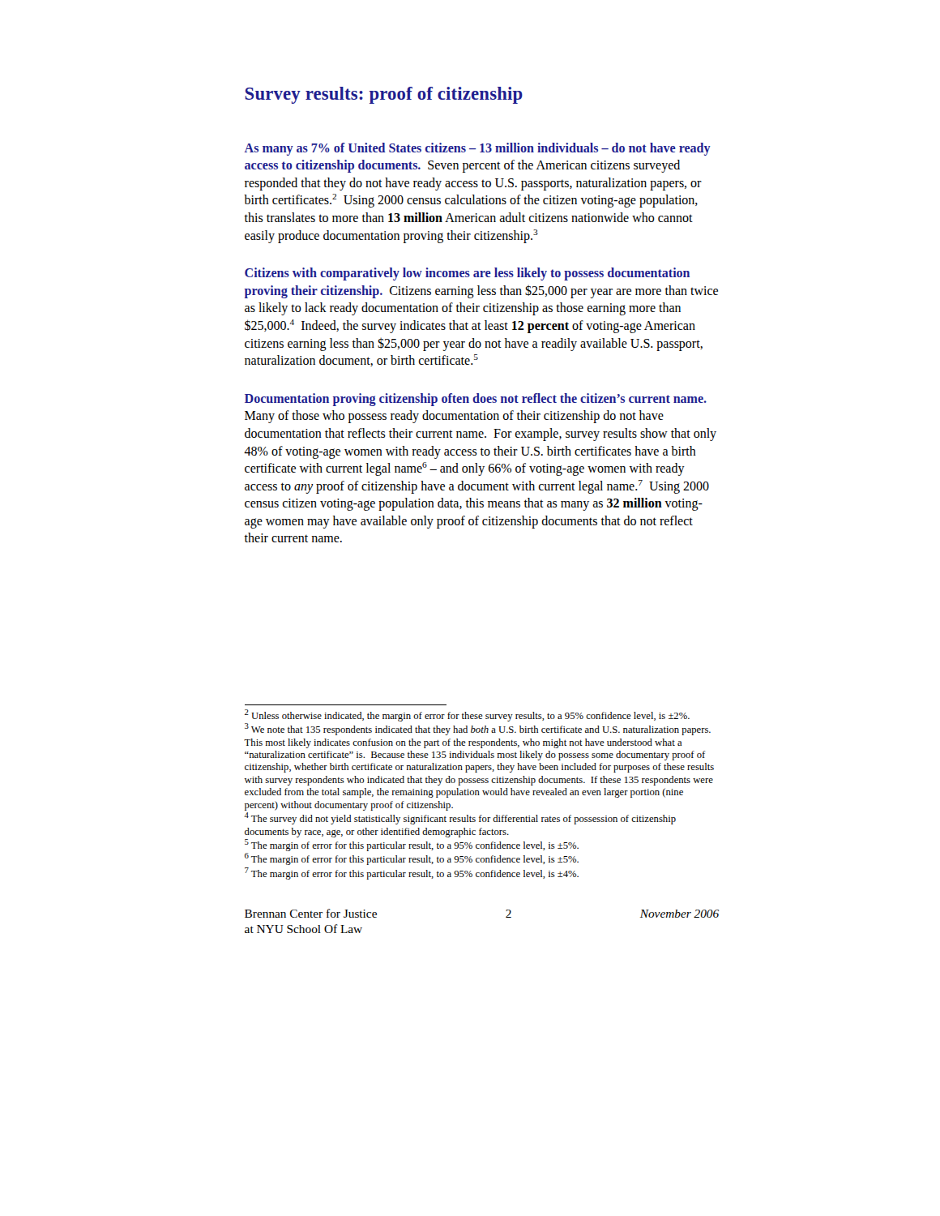Survey results: proof of citizenship
As many as 7% of United States citizens – 13 million individuals – do not have ready access to citizenship documents. Seven percent of the American citizens surveyed responded that they do not have ready access to U.S. passports, naturalization papers, or birth certificates.2 Using 2000 census calculations of the citizen voting-age population, this translates to more than 13 million American adult citizens nationwide who cannot easily produce documentation proving their citizenship.3
Citizens with comparatively low incomes are less likely to possess documentation proving their citizenship. Citizens earning less than $25,000 per year are more than twice as likely to lack ready documentation of their citizenship as those earning more than $25,000.4 Indeed, the survey indicates that at least 12 percent of voting-age American citizens earning less than $25,000 per year do not have a readily available U.S. passport, naturalization document, or birth certificate.5
Documentation proving citizenship often does not reflect the citizen’s current name. Many of those who possess ready documentation of their citizenship do not have documentation that reflects their current name. For example, survey results show that only 48% of voting-age women with ready access to their U.S. birth certificates have a birth certificate with current legal name6 – and only 66% of voting-age women with ready access to any proof of citizenship have a document with current legal name.7 Using 2000 census citizen voting-age population data, this means that as many as 32 million voting-age women may have available only proof of citizenship documents that do not reflect their current name.
2 Unless otherwise indicated, the margin of error for these survey results, to a 95% confidence level, is ±2%.
3 We note that 135 respondents indicated that they had both a U.S. birth certificate and U.S. naturalization papers. This most likely indicates confusion on the part of the respondents, who might not have understood what a “naturalization certificate” is. Because these 135 individuals most likely do possess some documentary proof of citizenship, whether birth certificate or naturalization papers, they have been included for purposes of these results with survey respondents who indicated that they do possess citizenship documents. If these 135 respondents were excluded from the total sample, the remaining population would have revealed an even larger portion (nine percent) without documentary proof of citizenship.
4 The survey did not yield statistically significant results for differential rates of possession of citizenship documents by race, age, or other identified demographic factors.
5 The margin of error for this particular result, to a 95% confidence level, is ±5%.
6 The margin of error for this particular result, to a 95% confidence level, is ±5%.
7 The margin of error for this particular result, to a 95% confidence level, is ±4%.
Brennan Center for Justice
at NYU School Of Law
2
November 2006